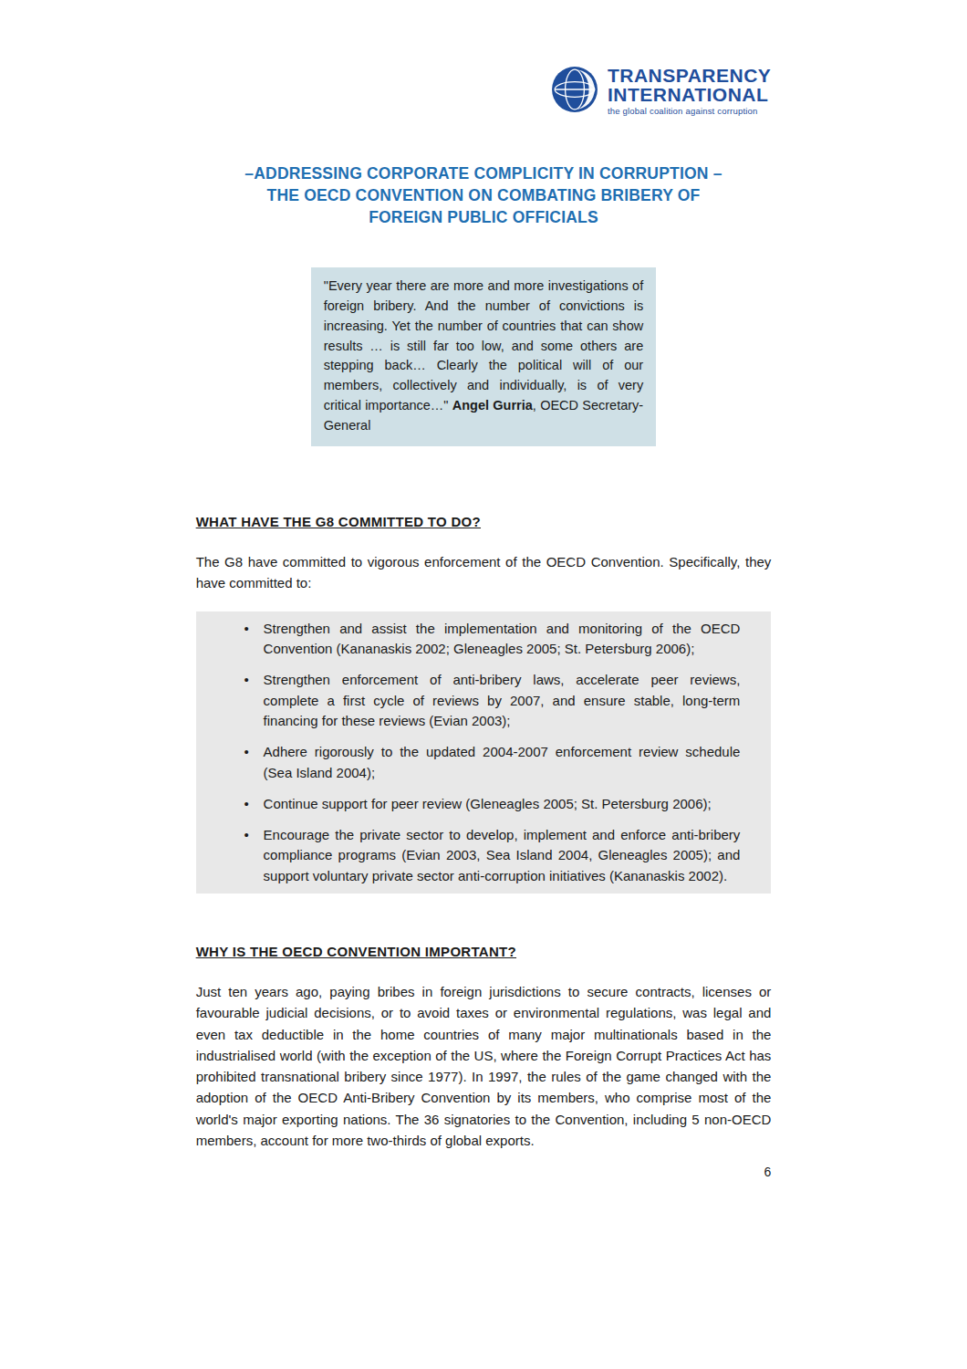TRANSPARENCY INTERNATIONAL the global coalition against corruption
–ADDRESSING CORPORATE COMPLICITY IN CORRUPTION –
THE OECD CONVENTION ON COMBATING BRIBERY OF
FOREIGN PUBLIC OFFICIALS
"Every year there are more and more investigations of foreign bribery. And the number of convictions is increasing. Yet the number of countries that can show results … is still far too low, and some others are stepping back… Clearly the political will of our members, collectively and individually, is of very critical importance…" Angel Gurria, OECD Secretary-General
What have the G8 committed to do?
The G8 have committed to vigorous enforcement of the OECD Convention. Specifically, they have committed to:
Strengthen and assist the implementation and monitoring of the OECD Convention (Kananaskis 2002; Gleneagles 2005; St. Petersburg 2006);
Strengthen enforcement of anti-bribery laws, accelerate peer reviews, complete a first cycle of reviews by 2007, and ensure stable, long-term financing for these reviews (Evian 2003);
Adhere rigorously to the updated 2004-2007 enforcement review schedule (Sea Island 2004);
Continue support for peer review (Gleneagles 2005; St. Petersburg 2006);
Encourage the private sector to develop, implement and enforce anti-bribery compliance programs (Evian 2003, Sea Island 2004, Gleneagles 2005); and support voluntary private sector anti-corruption initiatives (Kananaskis 2002).
Why is the OECD Convention important?
Just ten years ago, paying bribes in foreign jurisdictions to secure contracts, licenses or favourable judicial decisions, or to avoid taxes or environmental regulations, was legal and even tax deductible in the home countries of many major multinationals based in the industrialised world (with the exception of the US, where the Foreign Corrupt Practices Act has prohibited transnational bribery since 1977). In 1997, the rules of the game changed with the adoption of the OECD Anti-Bribery Convention by its members, who comprise most of the world's major exporting nations. The 36 signatories to the Convention, including 5 non-OECD members, account for more two-thirds of global exports.
6